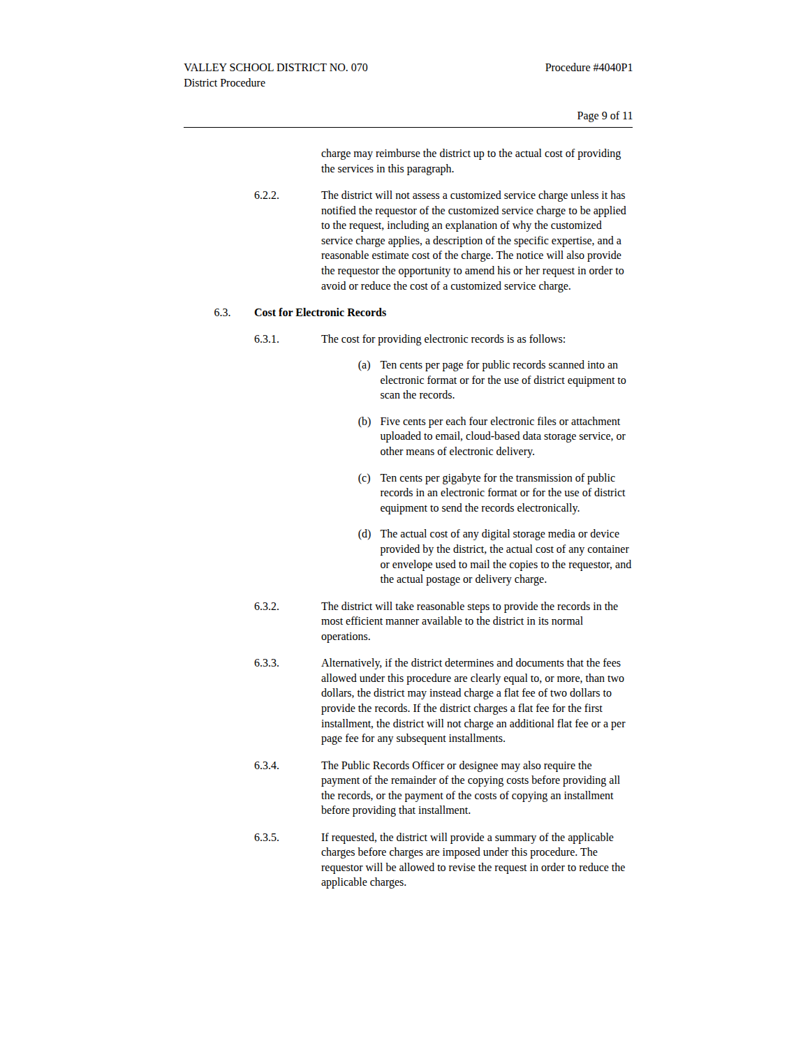VALLEY SCHOOL DISTRICT NO. 070
District Procedure
Procedure #4040P1
Page 9 of 11
charge may reimburse the district up to the actual cost of providing the services in this paragraph.
6.2.2.
The district will not assess a customized service charge unless it has notified the requestor of the customized service charge to be applied to the request, including an explanation of why the customized service charge applies, a description of the specific expertise, and a reasonable estimate cost of the charge. The notice will also provide the requestor the opportunity to amend his or her request in order to avoid or reduce the cost of a customized service charge.
6.3.
Cost for Electronic Records
6.3.1.
The cost for providing electronic records is as follows:
(a) Ten cents per page for public records scanned into an electronic format or for the use of district equipment to scan the records.
(b) Five cents per each four electronic files or attachment uploaded to email, cloud-based data storage service, or other means of electronic delivery.
(c) Ten cents per gigabyte for the transmission of public records in an electronic format or for the use of district equipment to send the records electronically.
(d) The actual cost of any digital storage media or device provided by the district, the actual cost of any container or envelope used to mail the copies to the requestor, and the actual postage or delivery charge.
6.3.2.
The district will take reasonable steps to provide the records in the most efficient manner available to the district in its normal operations.
6.3.3.
Alternatively, if the district determines and documents that the fees allowed under this procedure are clearly equal to, or more, than two dollars, the district may instead charge a flat fee of two dollars to provide the records. If the district charges a flat fee for the first installment, the district will not charge an additional flat fee or a per page fee for any subsequent installments.
6.3.4.
The Public Records Officer or designee may also require the payment of the remainder of the copying costs before providing all the records, or the payment of the costs of copying an installment before providing that installment.
6.3.5.
If requested, the district will provide a summary of the applicable charges before charges are imposed under this procedure. The requestor will be allowed to revise the request in order to reduce the applicable charges.